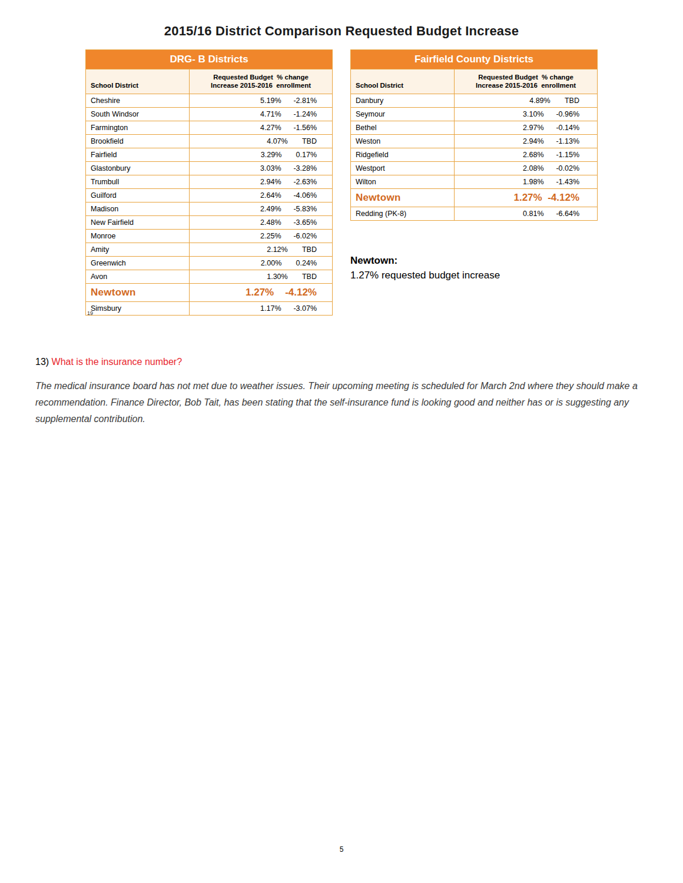2015/16 District Comparison Requested Budget Increase
DRG- B Districts
| School District | Requested Budget % change Increase 2015-2016 enrollment |
| --- | --- |
| Cheshire | 5.19% -2.81% |
| South Windsor | 4.71% -1.24% |
| Farmington | 4.27% -1.56% |
| Brookfield | 4.07% TBD |
| Fairfield | 3.29% 0.17% |
| Glastonbury | 3.03% -3.28% |
| Trumbull | 2.94% -2.63% |
| Guilford | 2.64% -4.06% |
| Madison | 2.49% -5.83% |
| New Fairfield | 2.48% -3.65% |
| Monroe | 2.25% -6.02% |
| Amity | 2.12% TBD |
| Greenwich | 2.00% 0.24% |
| Avon | 1.30% TBD |
| Newtown | 1.27% -4.12% |
| 19 Simsbury | 1.17% -3.07% |
Fairfield County Districts
| School District | Requested Budget % change Increase 2015-2016 enrollment |
| --- | --- |
| Danbury | 4.89% TBD |
| Seymour | 3.10% -0.96% |
| Bethel | 2.97% -0.14% |
| Weston | 2.94% -1.13% |
| Ridgefield | 2.68% -1.15% |
| Westport | 2.08% -0.02% |
| Wilton | 1.98% -1.43% |
| Newtown | 1.27% -4.12% |
| Redding (PK-8) | 0.81% -6.64% |
Newtown:
1.27% requested budget increase
13) What is the insurance number?
The medical insurance board has not met due to weather issues. Their upcoming meeting is scheduled for March 2nd where they should make a recommendation. Finance Director, Bob Tait, has been stating that the self-insurance fund is looking good and neither has or is suggesting any supplemental contribution.
5